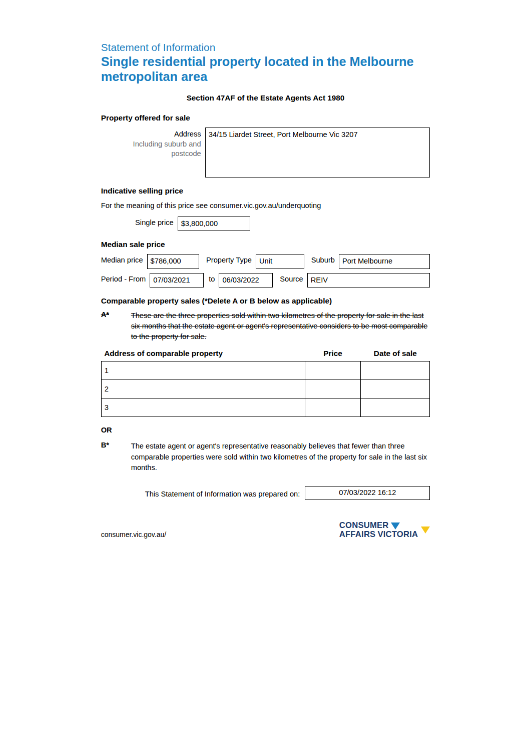Statement of Information
Single residential property located in the Melbourne
metropolitan area
Section 47AF of the Estate Agents Act 1980
Property offered for sale
Address
Including suburb and
postcode
34/15 Liardet Street, Port Melbourne Vic 3207
Indicative selling price
For the meaning of this price see consumer.vic.gov.au/underquoting
Single price
$3,800,000
Median sale price
Median price
$786,000
Property Type
Unit
Suburb
Port Melbourne
Period - From
07/03/2021
to
06/03/2022
Source
REIV
Comparable property sales (*Delete A or B below as applicable)
A*
These are the three properties sold within two kilometres of the property for sale in the last six months that the estate agent or agent's representative considers to be most comparable to the property for sale.
| Address of comparable property | Price | Date of sale |
| --- | --- | --- |
| 1 | | |
| 2 | | |
| 3 | | |
OR
B*
The estate agent or agent's representative reasonably believes that fewer than three comparable properties were sold within two kilometres of the property for sale in the last six months.
This Statement of Information was prepared on:
07/03/2022 16:12
consumer.vic.gov.au/
CONSUMER
AFFAIRS VICTORIA